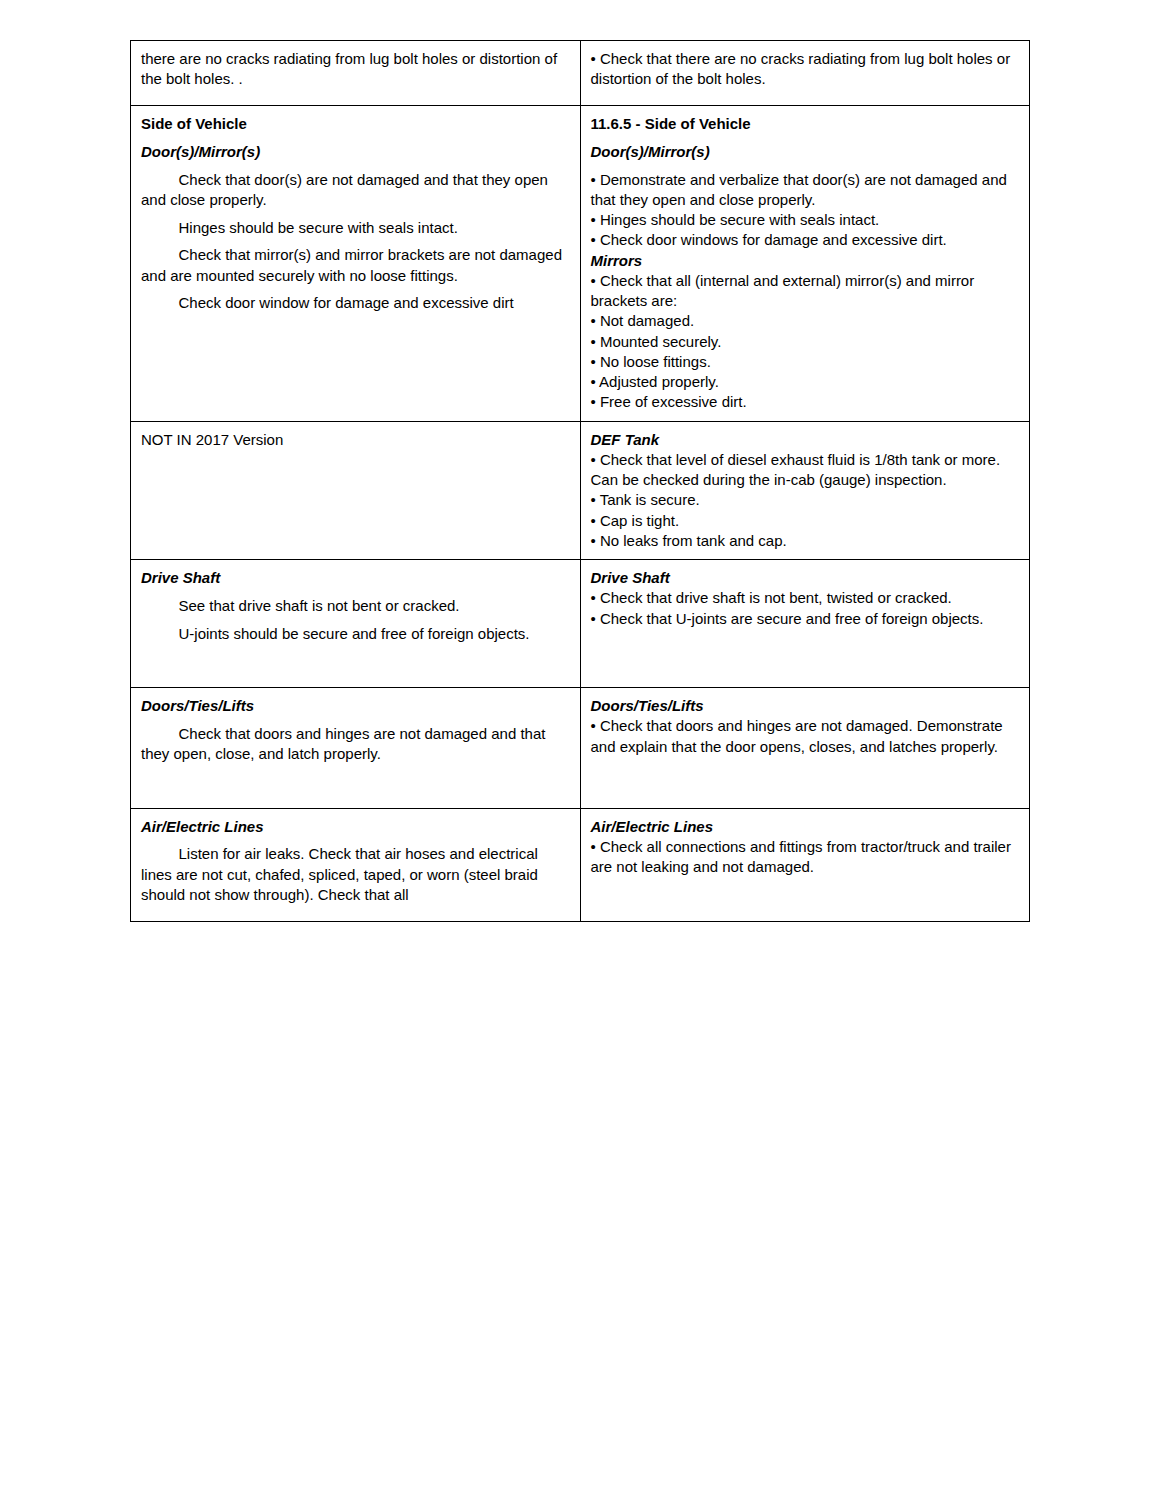| there are no cracks radiating from lug bolt holes or distortion of the bolt holes. . | • Check that there are no cracks radiating from lug bolt holes or distortion of the bolt holes. |
| Side of Vehicle Door(s)/Mirror(s) Check that door(s) are not damaged and that they open and close properly. Hinges should be secure with seals intact. Check that mirror(s) and mirror brackets are not damaged and are mounted securely with no loose fittings. Check door window for damage and excessive dirt | 11.6.5 - Side of Vehicle Door(s)/Mirror(s) • Demonstrate and verbalize that door(s) are not damaged and that they open and close properly. • Hinges should be secure with seals intact. • Check door windows for damage and excessive dirt. Mirrors • Check that all (internal and external) mirror(s) and mirror brackets are: • Not damaged. • Mounted securely. • No loose fittings. • Adjusted properly. • Free of excessive dirt. |
| NOT IN 2017 Version | DEF Tank • Check that level of diesel exhaust fluid is 1/8th tank or more. Can be checked during the in-cab (gauge) inspection. • Tank is secure. • Cap is tight. • No leaks from tank and cap. |
| Drive Shaft See that drive shaft is not bent or cracked. U-joints should be secure and free of foreign objects. | Drive Shaft • Check that drive shaft is not bent, twisted or cracked. • Check that U-joints are secure and free of foreign objects. |
| Doors/Ties/Lifts Check that doors and hinges are not damaged and that they open, close, and latch properly. | Doors/Ties/Lifts • Check that doors and hinges are not damaged. Demonstrate and explain that the door opens, closes, and latches properly. |
| Air/Electric Lines Listen for air leaks. Check that air hoses and electrical lines are not cut, chafed, spliced, taped, or worn (steel braid should not show through). Check that all | Air/Electric Lines • Check all connections and fittings from tractor/truck and trailer are not leaking and not damaged. |